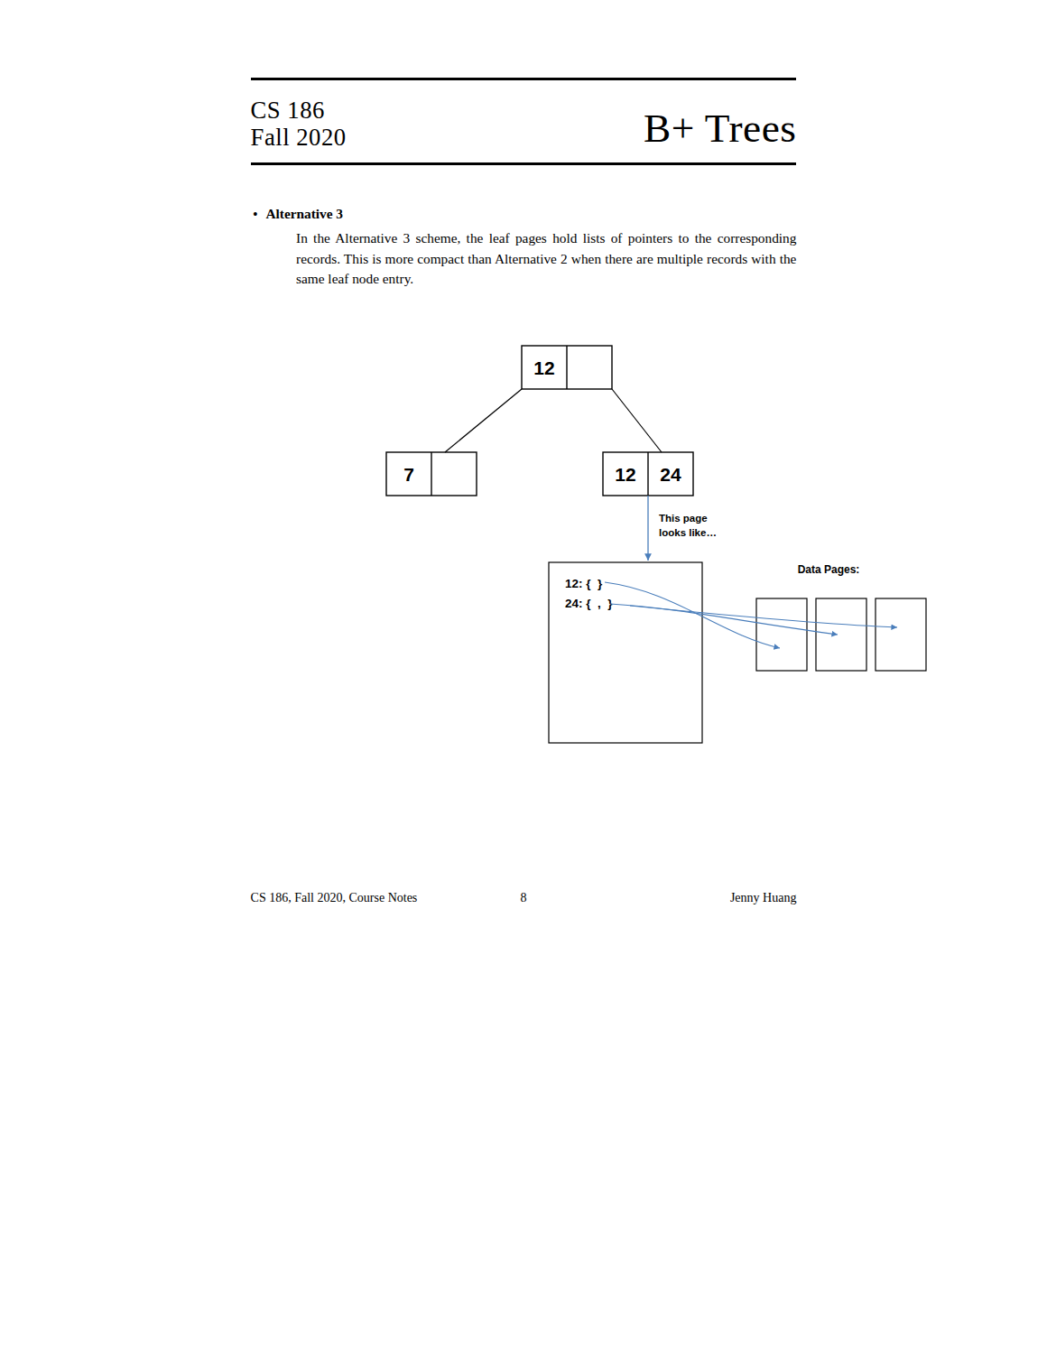CS 186 Fall 2020
B+ Trees
Alternative 3
In the Alternative 3 scheme, the leaf pages hold lists of pointers to the corresponding records. This is more compact than Alternative 2 when there are multiple records with the same leaf node entry.
12 7 12 24 This page looks like… 12: { } 24: { , } Data Pages:
CS 186, Fall 2020, Course Notes
8
Jenny Huang